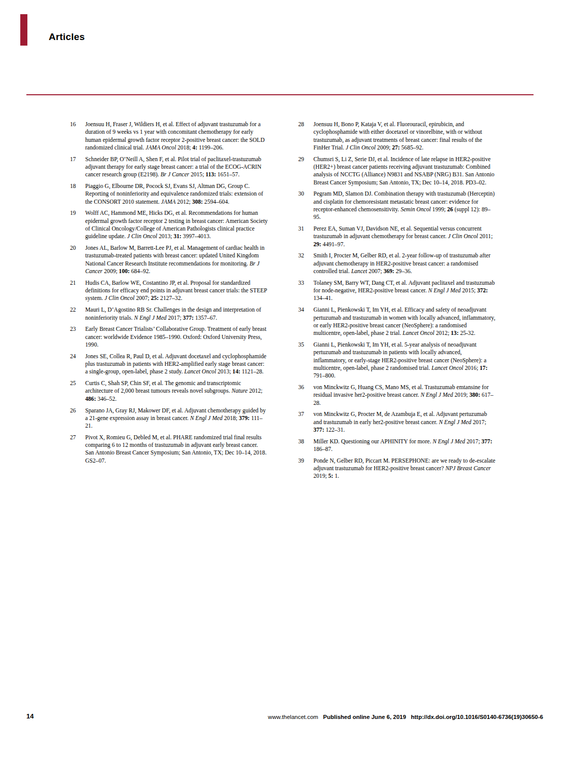Articles
16 Joensuu H, Fraser J, Wildiers H, et al. Effect of adjuvant trastuzumab for a duration of 9 weeks vs 1 year with concomitant chemotherapy for early human epidermal growth factor receptor 2-positive breast cancer: the SOLD randomized clinical trial. JAMA Oncol 2018; 4: 1199–206.
17 Schneider BP, O’Neill A, Shen F, et al. Pilot trial of paclitaxel-trastuzumab adjuvant therapy for early stage breast cancer: a trial of the ECOG-ACRIN cancer research group (E2198). Br J Cancer 2015; 113: 1651–57.
18 Piaggio G, Elbourne DR, Pocock SJ, Evans SJ, Altman DG, Group C. Reporting of noninferiority and equivalence randomized trials: extension of the CONSORT 2010 statement. JAMA 2012; 308: 2594–604.
19 Wolff AC, Hammond ME, Hicks DG, et al. Recommendations for human epidermal growth factor receptor 2 testing in breast cancer: American Society of Clinical Oncology/College of American Pathologists clinical practice guideline update. J Clin Oncol 2013; 31: 3997–4013.
20 Jones AL, Barlow M, Barrett-Lee PJ, et al. Management of cardiac health in trastuzumab-treated patients with breast cancer: updated United Kingdom National Cancer Research Institute recommendations for monitoring. Br J Cancer 2009; 100: 684–92.
21 Hudis CA, Barlow WE, Costantino JP, et al. Proposal for standardized definitions for efficacy end points in adjuvant breast cancer trials: the STEEP system. J Clin Oncol 2007; 25: 2127–32.
22 Mauri L, D’Agostino RB Sr. Challenges in the design and interpretation of noninferiority trials. N Engl J Med 2017; 377: 1357–67.
23 Early Breast Cancer Trialists’ Collaborative Group. Treatment of early breast cancer: worldwide Evidence 1985–1990. Oxford: Oxford University Press, 1990.
24 Jones SE, Collea R, Paul D, et al. Adjuvant docetaxel and cyclophosphamide plus trastuzumab in patients with HER2-amplified early stage breast cancer: a single-group, open-label, phase 2 study. Lancet Oncol 2013; 14: 1121–28.
25 Curtis C, Shah SP, Chin SF, et al. The genomic and transcriptomic architecture of 2,000 breast tumours reveals novel subgroups. Nature 2012; 486: 346–52.
26 Sparano JA, Gray RJ, Makower DF, et al. Adjuvant chemotherapy guided by a 21-gene expression assay in breast cancer. N Engl J Med 2018; 379: 111–21.
27 Pivot X, Romieu G, Debled M, et al. PHARE randomized trial final results comparing 6 to 12 months of trastuzumab in adjuvant early breast cancer. San Antonio Breast Cancer Symposium; San Antonio, TX; Dec 10–14, 2018. GS2–07.
28 Joensuu H, Bono P, Kataja V, et al. Fluorouracil, epirubicin, and cyclophosphamide with either docetaxel or vinorelbine, with or without trastuzumab, as adjuvant treatments of breast cancer: final results of the FinHer Trial. J Clin Oncol 2009; 27: 5685–92.
29 Chumsri S, Li Z, Serie DJ, et al. Incidence of late relapse in HER2-positive (HER2+) breast cancer patients receiving adjuvant trastuzumab: Combined analysis of NCCTG (Alliance) N9831 and NSABP (NRG) B31. San Antonio Breast Cancer Symposium; San Antonio, TX; Dec 10–14, 2018. PD3–02.
30 Pegram MD, Slamon DJ. Combination therapy with trastuzumab (Herceptin) and cisplatin for chemoresistant metastatic breast cancer: evidence for receptor-enhanced chemosensitivity. Semin Oncol 1999; 26 (suppl 12): 89–95.
31 Perez EA, Suman VJ, Davidson NE, et al. Sequential versus concurrent trastuzumab in adjuvant chemotherapy for breast cancer. J Clin Oncol 2011; 29: 4491–97.
32 Smith I, Procter M, Gelber RD, et al. 2-year follow-up of trastuzumab after adjuvant chemotherapy in HER2-positive breast cancer: a randomised controlled trial. Lancet 2007; 369: 29–36.
33 Tolaney SM, Barry WT, Dang CT, et al. Adjuvant paclitaxel and trastuzumab for node-negative, HER2-positive breast cancer. N Engl J Med 2015; 372: 134–41.
34 Gianni L, Pienkowski T, Im YH, et al. Efficacy and safety of neoadjuvant pertuzumab and trastuzumab in women with locally advanced, inflammatory, or early HER2-positive breast cancer (NeoSphere): a randomised multicentre, open-label, phase 2 trial. Lancet Oncol 2012; 13: 25-32.
35 Gianni L, Pienkowski T, Im YH, et al. 5-year analysis of neoadjuvant pertuzumab and trastuzumab in patients with locally advanced, inflammatory, or early-stage HER2-positive breast cancer (NeoSphere): a multicentre, open-label, phase 2 randomised trial. Lancet Oncol 2016; 17: 791–800.
36von Minckwitz G, Huang CS, Mano MS, et al. Trastuzumab emtansine for residual invasive her2-positive breast cancer. N Engl J Med 2019; 380: 617–28.
37von Minckwitz G, Procter M, de Azambuja E, et al. Adjuvant pertuzumab and trastuzumab in early her2-positive breast cancer. N Engl J Med 2017; 377: 122–31.
38 Miller KD. Questioning our APHINITY for more. N Engl J Med 2017; 377: 186–87.
39 Ponde N, Gelber RD, Piccart M. PERSEPHONE: are we ready to de-escalate adjuvant trastuzumab for HER2-positive breast cancer? NPJ Breast Cancer 2019; 5: 1.
14
www.thelancet.com Published online June 6, 2019 http://dx.doi.org/10.1016/S0140-6736(19)30650-6